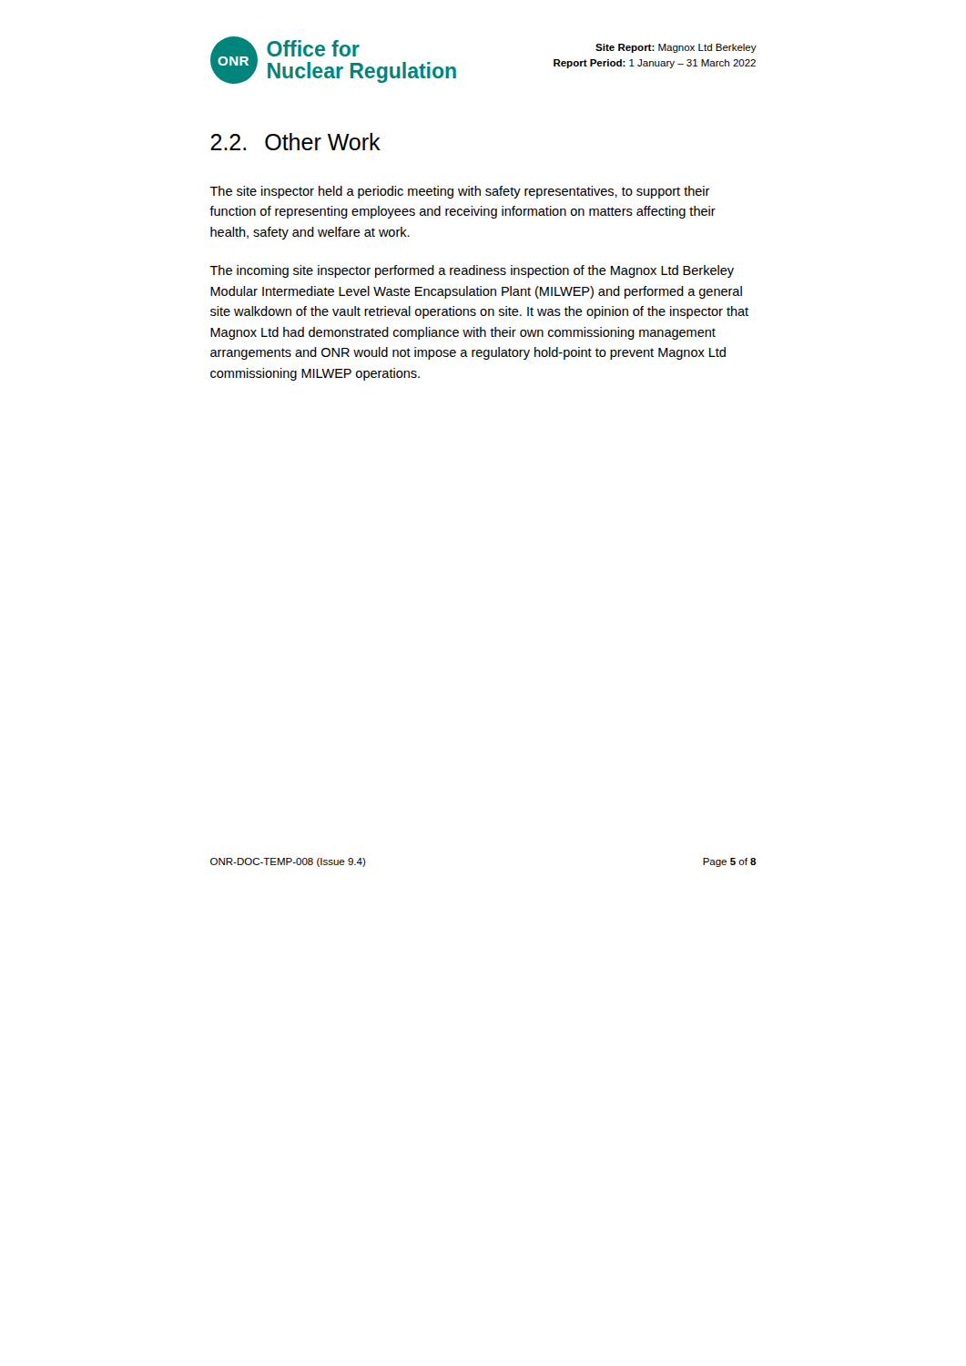ONR
Office for
Nuclear Regulation
Site Report: Magnox Ltd Berkeley
Report Period: 1 January – 31 March 2022
2.2. Other Work
The site inspector held a periodic meeting with safety representatives, to support their function of representing employees and receiving information on matters affecting their health, safety and welfare at work.
The incoming site inspector performed a readiness inspection of the Magnox Ltd Berkeley Modular Intermediate Level Waste Encapsulation Plant (MILWEP) and performed a general site walkdown of the vault retrieval operations on site. It was the opinion of the inspector that Magnox Ltd had demonstrated compliance with their own commissioning management arrangements and ONR would not impose a regulatory hold-point to prevent Magnox Ltd commissioning MILWEP operations.
ONR-DOC-TEMP-008 (Issue 9.4)
Page 5 of 8